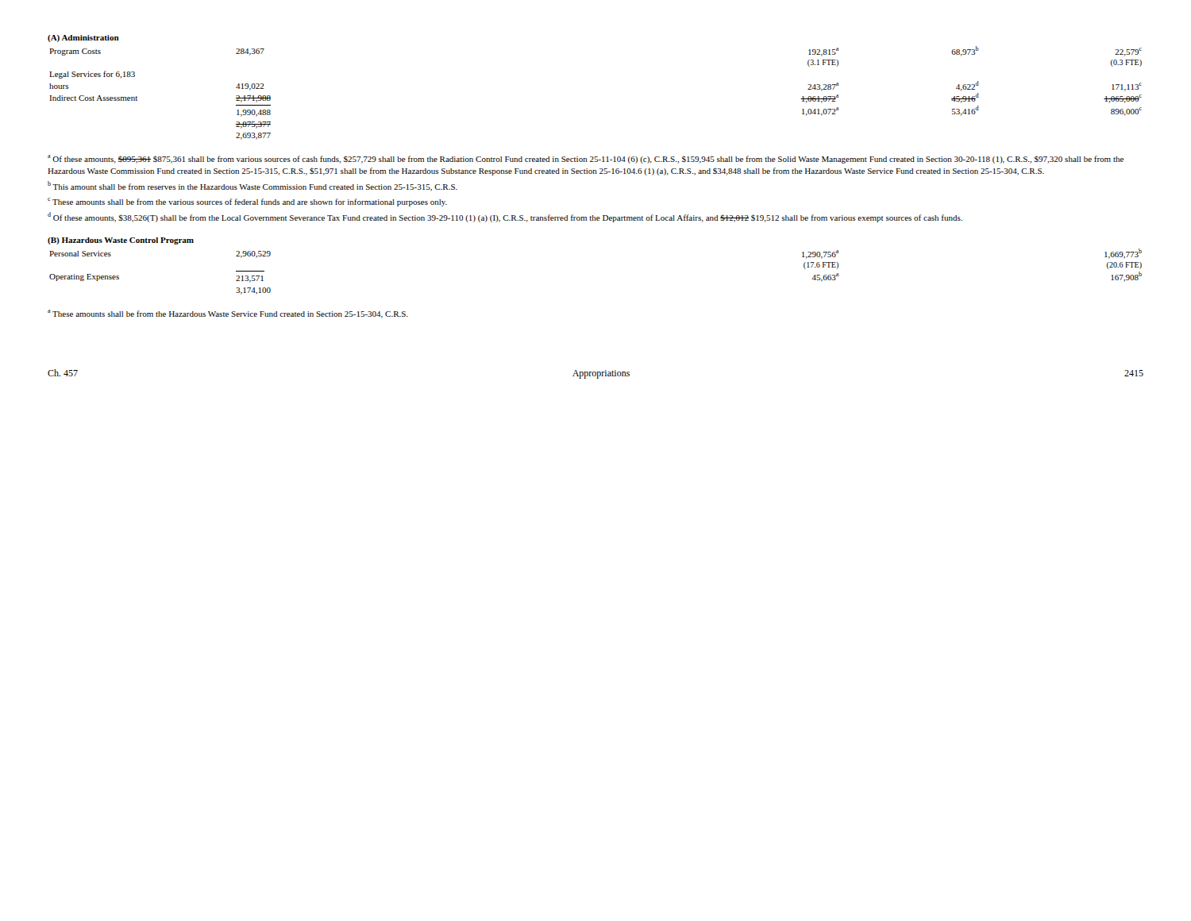(A) Administration
| Program Costs | 284,367 | | 192,815 a | 68,973 b | 22,579 c |
| | | | (3.1 FTE) | | (0.3 FTE) |
| Legal Services for 6,183 | | | | | |
| hours | 419,022 | | 243,287 a | 4,622 d | 171,113 c |
| Indirect Cost Assessment | 2,171,988 | | 1,061,072 a | 45,916 d | 1,065,000 c |
| | 1,990,488 | | 1,041,072 a | 53,416 d | 896,000 c |
| | 2,875,377 | | | | |
| | 2,693,877 | | | | |
a Of these amounts, $895,361 $875,361 shall be from various sources of cash funds, $257,729 shall be from the Radiation Control Fund created in Section 25-11-104 (6) (c), C.R.S., $159,945 shall be from the Solid Waste Management Fund created in Section 30-20-118 (1), C.R.S., $97,320 shall be from the Hazardous Waste Commission Fund created in Section 25-15-315, C.R.S., $51,971 shall be from the Hazardous Substance Response Fund created in Section 25-16-104.6 (1) (a), C.R.S., and $34,848 shall be from the Hazardous Waste Service Fund created in Section 25-15-304, C.R.S.
b This amount shall be from reserves in the Hazardous Waste Commission Fund created in Section 25-15-315, C.R.S.
c These amounts shall be from the various sources of federal funds and are shown for informational purposes only.
d Of these amounts, $38,526(T) shall be from the Local Government Severance Tax Fund created in Section 39-29-110 (1) (a) (I), C.R.S., transferred from the Department of Local Affairs, and $12,012 $19,512 shall be from various exempt sources of cash funds.
(B) Hazardous Waste Control Program
| Personal Services | 2,960,529 | | 1,290,756 a | | 1,669,773 b |
| | | | (17.6 FTE) | | (20.6 FTE) |
| Operating Expenses | 213,571 | | 45,663 a | | 167,908 b |
| | 3,174,100 | | | | |
a These amounts shall be from the Hazardous Waste Service Fund created in Section 25-15-304, C.R.S.
Ch. 457
Appropriations
2415